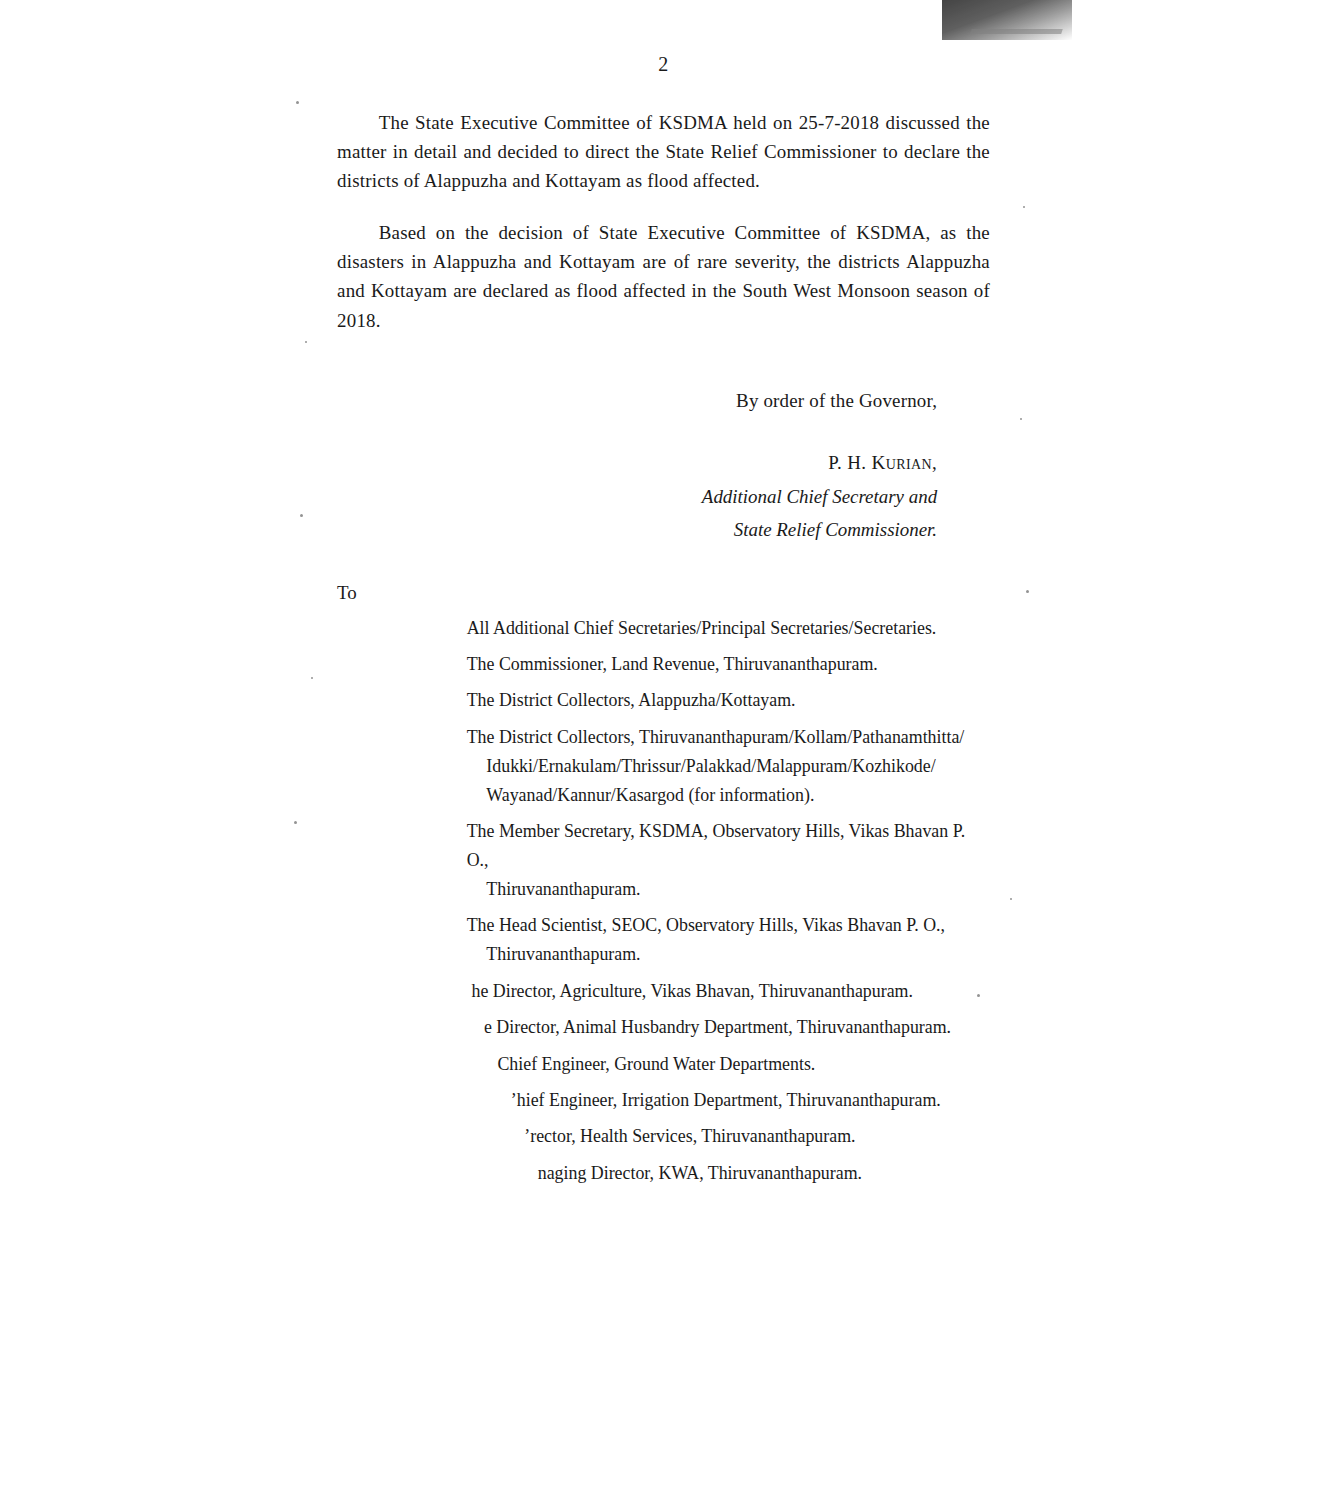2
The State Executive Committee of KSDMA held on 25-7-2018 discussed the matter in detail and decided to direct the State Relief Commissioner to declare the districts of Alappuzha and Kottayam as flood affected.
Based on the decision of State Executive Committee of KSDMA, as the disasters in Alappuzha and Kottayam are of rare severity, the districts Alappuzha and Kottayam are declared as flood affected in the South West Monsoon season of 2018.
By order of the Governor,
P. H. Kurian,
Additional Chief Secretary and
State Relief Commissioner.
To
All Additional Chief Secretaries/Principal Secretaries/Secretaries.
The Commissioner, Land Revenue, Thiruvananthapuram.
The District Collectors, Alappuzha/Kottayam.
The District Collectors, Thiruvananthapuram/Kollam/Pathanamthitta/Idukki/Ernakulam/Thrissur/Palakkad/Malappuram/Kozhikode/Wayanad/Kannur/Kasargod (for information).
The Member Secretary, KSDMA, Observatory Hills, Vikas Bhavan P. O.,Thiruvananthapuram.
The Head Scientist, SEOC, Observatory Hills, Vikas Bhavan P. O.,Thiruvananthapuram.
he Director, Agriculture, Vikas Bhavan, Thiruvananthapuram.
e Director, Animal Husbandry Department, Thiruvananthapuram.
Chief Engineer, Ground Water Departments.
’hief Engineer, Irrigation Department, Thiruvananthapuram.
’rector, Health Services, Thiruvananthapuram.
naging Director, KWA, Thiruvananthapuram.